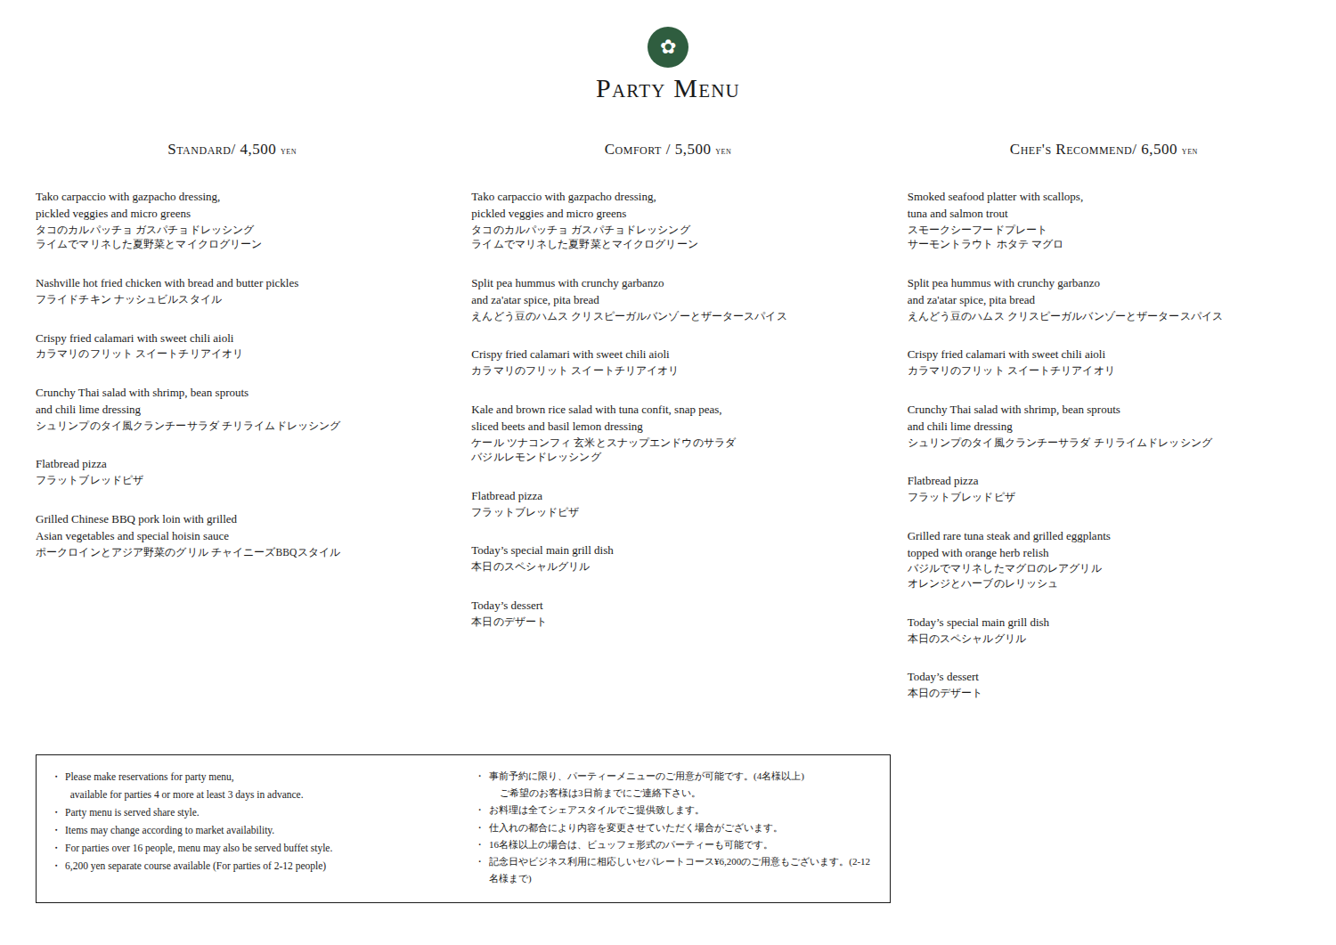✿
Party Menu
Standard/ 4,500 yen
Tako carpaccio with gazpacho dressing, pickled veggies and micro greens タコのカルパッチョ ガスパチョドレッシング ライムでマリネした夏野菜とマイクログリーン
Nashville hot fried chicken with bread and butter pickles フライドチキン ナッシュビルスタイル
Crispy fried calamari with sweet chili aioli カラマリのフリット スイートチリアイオリ
Crunchy Thai salad with shrimp, bean sprouts and chili lime dressing シュリンプのタイ風クランチーサラダ チリライムドレッシング
Flatbread pizza フラットブレッドピザ
Grilled Chinese BBQ pork loin with grilled Asian vegetables and special hoisin sauce ポークロインとアジア野菜のグリル チャイニーズBBQスタイル
Comfort / 5,500 yen
Tako carpaccio with gazpacho dressing, pickled veggies and micro greens タコのカルパッチョ ガスパチョドレッシング ライムでマリネした夏野菜とマイクログリーン
Split pea hummus with crunchy garbanzo and za'atar spice, pita bread えんどう豆のハムス クリスピーガルバンゾーとザータースパイス
Crispy fried calamari with sweet chili aioli カラマリのフリット スイートチリアイオリ
Kale and brown rice salad with tuna confit, snap peas, sliced beets and basil lemon dressing ケール ツナコンフィ 玄米とスナップエンドウのサラダ バジルレモンドレッシング
Flatbread pizza フラットブレッドピザ
Today’s special main grill dish 本日のスペシャルグリル
Today’s dessert 本日のデザート
Chef's Recommend/ 6,500 yen
Smoked seafood platter with scallops, tuna and salmon trout スモークシーフードプレート サーモントラウト ホタテ マグロ
Split pea hummus with crunchy garbanzo and za'atar spice, pita bread えんどう豆のハムス クリスピーガルバンゾーとザータースパイス
Crispy fried calamari with sweet chili aioli カラマリのフリット スイートチリアイオリ
Crunchy Thai salad with shrimp, bean sprouts and chili lime dressing シュリンプのタイ風クランチーサラダ チリライムドレッシング
Flatbread pizza フラットブレッドピザ
Grilled rare tuna steak and grilled eggplants topped with orange herb relish バジルでマリネしたマグロのレアグリル オレンジとハーブのレリッシュ
Today’s special main grill dish 本日のスペシャルグリル
Today’s dessert 本日のデザート
Please make reservations for party menu,
available for parties 4 or more at least 3 days in advance.
Party menu is served share style.
Items may change according to market availability.
For parties over 16 people, menu may also be served buffet style.
6,200 yen separate course available (For parties of 2-12 people)
事前予約に限り、パーティーメニューのご用意が可能です。(4名様以上)
ご希望のお客様は3日前までにご連絡下さい。
お料理は全てシェアスタイルでご提供致します。
仕入れの都合により内容を変更させていただく場合がございます。
16名様以上の場合は、ビュッフェ形式のパーティーも可能です。
記念日やビジネス利用に相応しいセパレートコース¥6,200のご用意もございます。(2-12名様まで)